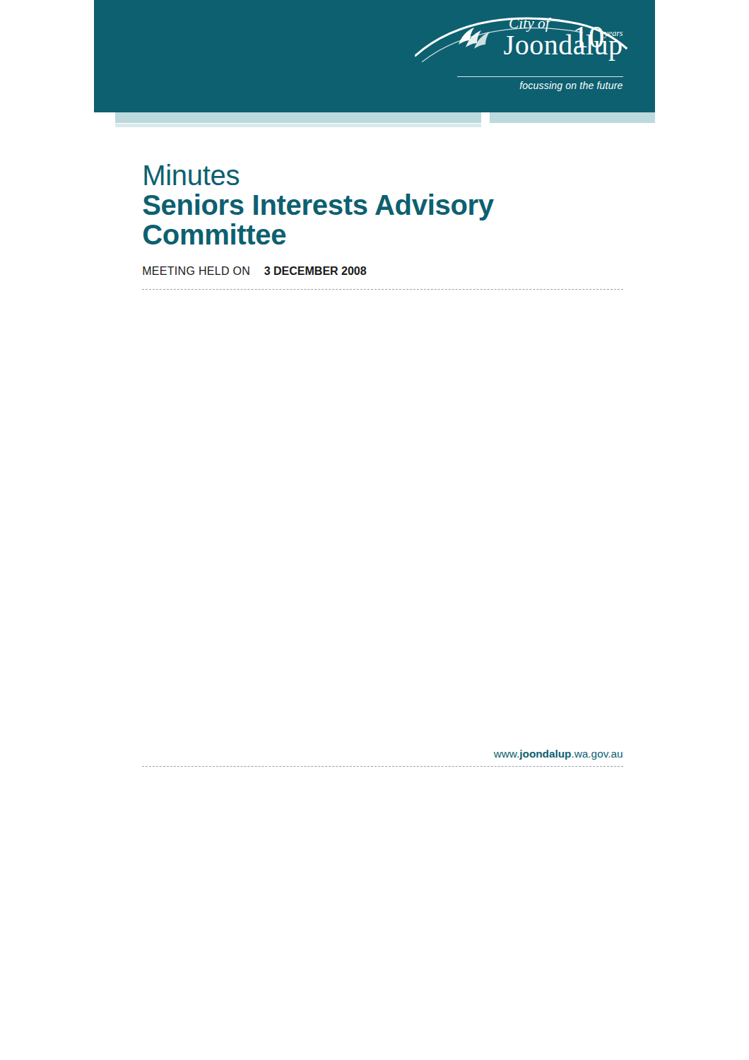City of Joondalup 10years
focussing on the future
Minutes Seniors Interests Advisory Committee
MEETING HELD ON 3 DECEMBER 2008
www.joondalup.wa.gov.au